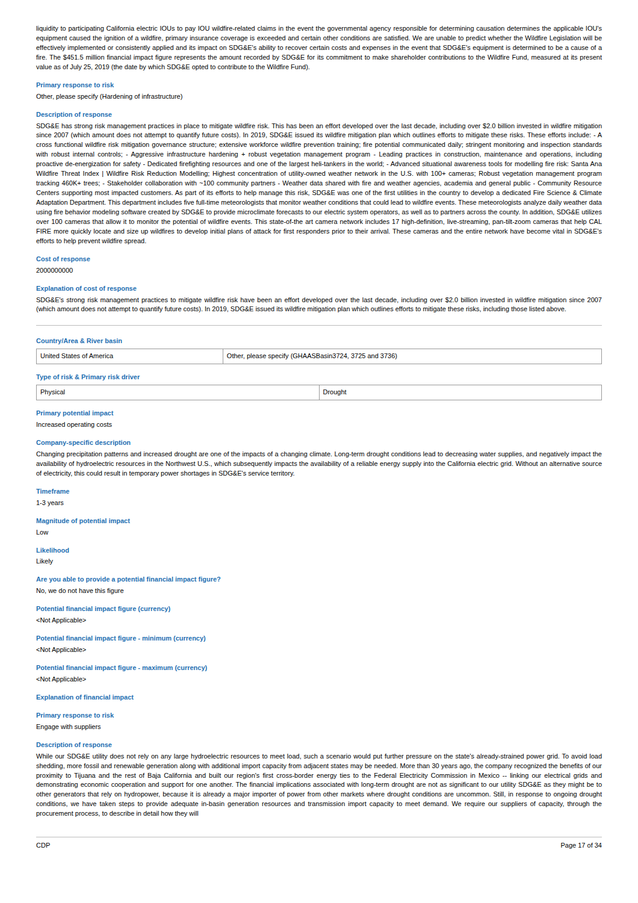liquidity to participating California electric IOUs to pay IOU wildfire-related claims in the event the governmental agency responsible for determining causation determines the applicable IOU's equipment caused the ignition of a wildfire, primary insurance coverage is exceeded and certain other conditions are satisfied. We are unable to predict whether the Wildfire Legislation will be effectively implemented or consistently applied and its impact on SDG&E's ability to recover certain costs and expenses in the event that SDG&E's equipment is determined to be a cause of a fire. The $451.5 million financial impact figure represents the amount recorded by SDG&E for its commitment to make shareholder contributions to the Wildfire Fund, measured at its present value as of July 25, 2019 (the date by which SDG&E opted to contribute to the Wildfire Fund).
Primary response to risk
Other, please specify (Hardening of infrastructure)
Description of response
SDG&E has strong risk management practices in place to mitigate wildfire risk. This has been an effort developed over the last decade, including over $2.0 billion invested in wildfire mitigation since 2007 (which amount does not attempt to quantify future costs). In 2019, SDG&E issued its wildfire mitigation plan which outlines efforts to mitigate these risks. These efforts include: - A cross functional wildfire risk mitigation governance structure; extensive workforce wildfire prevention training; fire potential communicated daily; stringent monitoring and inspection standards with robust internal controls; - Aggressive infrastructure hardening + robust vegetation management program - Leading practices in construction, maintenance and operations, including proactive de-energization for safety - Dedicated firefighting resources and one of the largest heli-tankers in the world; - Advanced situational awareness tools for modelling fire risk: Santa Ana Wildfire Threat Index | Wildfire Risk Reduction Modelling; Highest concentration of utility-owned weather network in the U.S. with 100+ cameras; Robust vegetation management program tracking 460K+ trees; - Stakeholder collaboration with ~100 community partners - Weather data shared with fire and weather agencies, academia and general public - Community Resource Centers supporting most impacted customers. As part of its efforts to help manage this risk, SDG&E was one of the first utilities in the country to develop a dedicated Fire Science & Climate Adaptation Department. This department includes five full-time meteorologists that monitor weather conditions that could lead to wildfire events. These meteorologists analyze daily weather data using fire behavior modeling software created by SDG&E to provide microclimate forecasts to our electric system operators, as well as to partners across the county. In addition, SDG&E utilizes over 100 cameras that allow it to monitor the potential of wildfire events. This state-of-the art camera network includes 17 high-definition, live-streaming, pan-tilt-zoom cameras that help CAL FIRE more quickly locate and size up wildfires to develop initial plans of attack for first responders prior to their arrival. These cameras and the entire network have become vital in SDG&E's efforts to help prevent wildfire spread.
Cost of response
2000000000
Explanation of cost of response
SDG&E's strong risk management practices to mitigate wildfire risk have been an effort developed over the last decade, including over $2.0 billion invested in wildfire mitigation since 2007 (which amount does not attempt to quantify future costs). In 2019, SDG&E issued its wildfire mitigation plan which outlines efforts to mitigate these risks, including those listed above.
Country/Area & River basin
| United States of America | Other, please specify (GHAASBasin3724, 3725 and 3736) |
Type of risk & Primary risk driver
| Physical | Drought |
Primary potential impact
Increased operating costs
Company-specific description
Changing precipitation patterns and increased drought are one of the impacts of a changing climate. Long-term drought conditions lead to decreasing water supplies, and negatively impact the availability of hydroelectric resources in the Northwest U.S., which subsequently impacts the availability of a reliable energy supply into the California electric grid. Without an alternative source of electricity, this could result in temporary power shortages in SDG&E's service territory.
Timeframe
1-3 years
Magnitude of potential impact
Low
Likelihood
Likely
Are you able to provide a potential financial impact figure?
No, we do not have this figure
Potential financial impact figure (currency)
<Not Applicable>
Potential financial impact figure - minimum (currency)
<Not Applicable>
Potential financial impact figure - maximum (currency)
<Not Applicable>
Explanation of financial impact
Primary response to risk
Engage with suppliers
Description of response
While our SDG&E utility does not rely on any large hydroelectric resources to meet load, such a scenario would put further pressure on the state's already-strained power grid. To avoid load shedding, more fossil and renewable generation along with additional import capacity from adjacent states may be needed. More than 30 years ago, the company recognized the benefits of our proximity to Tijuana and the rest of Baja California and built our region's first cross-border energy ties to the Federal Electricity Commission in Mexico -- linking our electrical grids and demonstrating economic cooperation and support for one another. The financial implications associated with long-term drought are not as significant to our utility SDG&E as they might be to other generators that rely on hydropower, because it is already a major importer of power from other markets where drought conditions are uncommon. Still, in response to ongoing drought conditions, we have taken steps to provide adequate in-basin generation resources and transmission import capacity to meet demand. We require our suppliers of capacity, through the procurement process, to describe in detail how they will
CDP Page 17 of 34